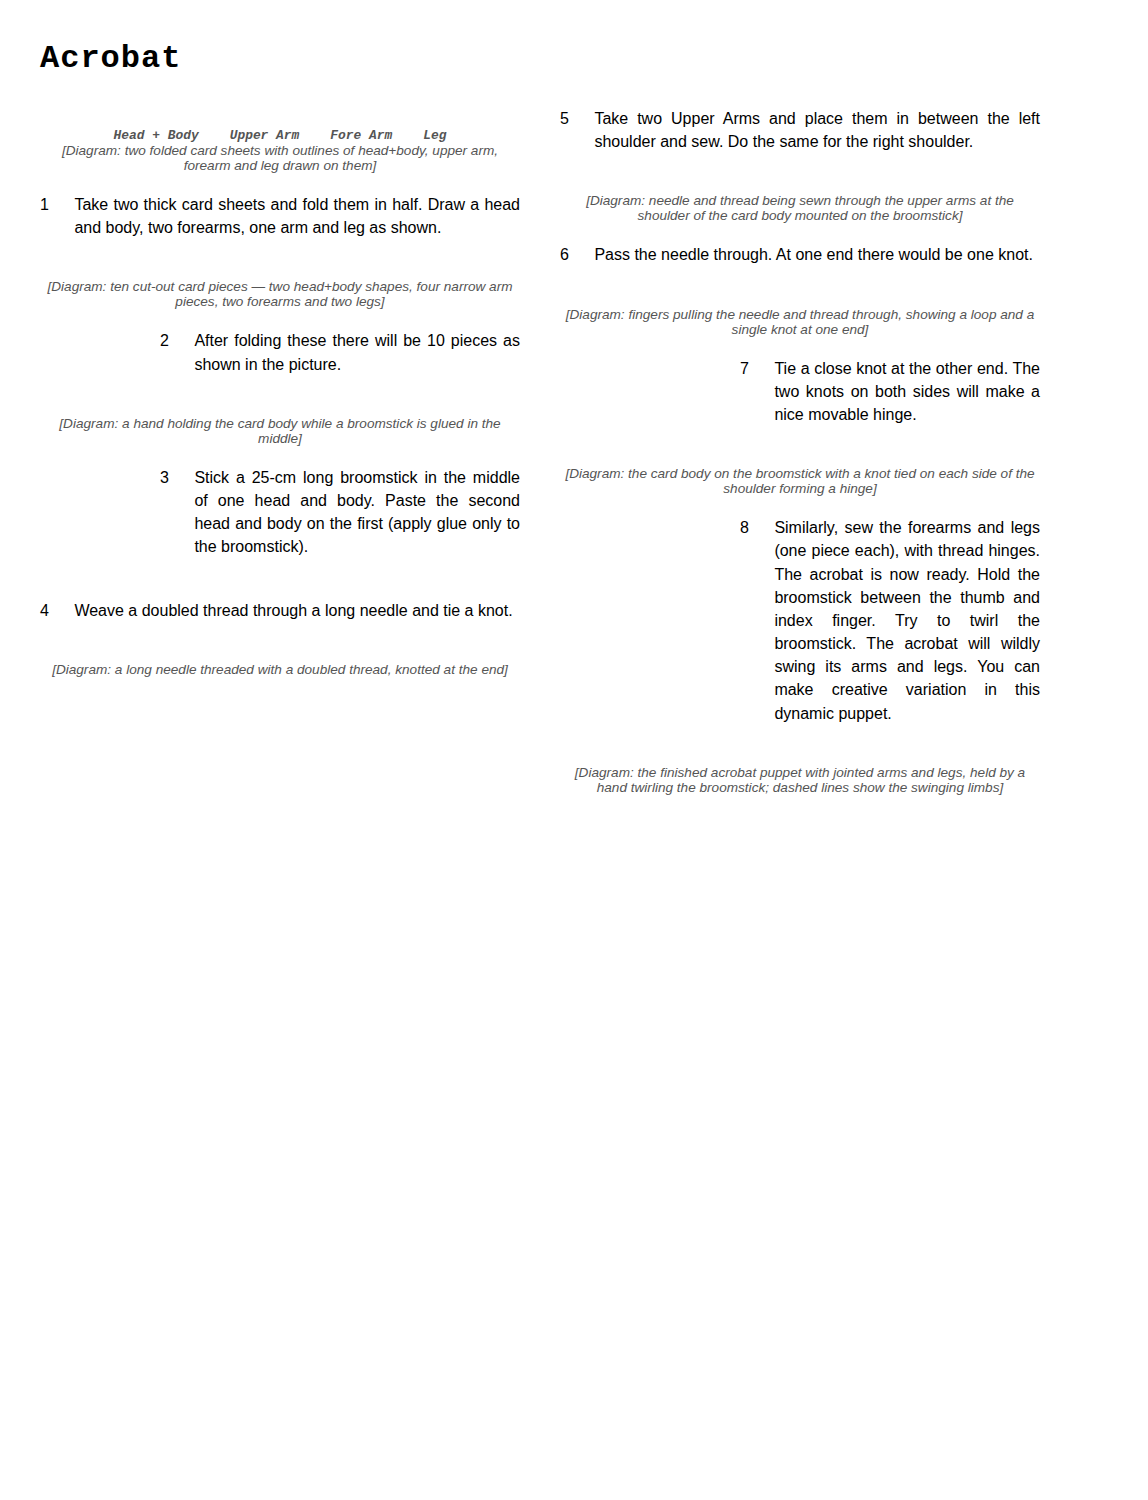Acrobat
Head + Body Upper Arm Fore Arm Leg
[Diagram: two folded card sheets with outlines of head+body, upper arm, forearm and leg drawn on them]
1
Take two thick card sheets and fold them in half. Draw a head and body, two forearms, one arm and leg as shown.
[Diagram: ten cut-out card pieces — two head+body shapes, four narrow arm pieces, two forearms and two legs]
2
After folding these there will be 10 pieces as shown in the picture.
[Diagram: a hand holding the card body while a broomstick is glued in the middle]
3
Stick a 25-cm long broomstick in the middle of one head and body. Paste the second head and body on the first (apply glue only to the broomstick).
4
Weave a doubled thread through a long needle and tie a knot.
[Diagram: a long needle threaded with a doubled thread, knotted at the end]
5
Take two Upper Arms and place them in between the left shoulder and sew. Do the same for the right shoulder.
[Diagram: needle and thread being sewn through the upper arms at the shoulder of the card body mounted on the broomstick]
6
Pass the needle through. At one end there would be one knot.
[Diagram: fingers pulling the needle and thread through, showing a loop and a single knot at one end]
7
Tie a close knot at the other end. The two knots on both sides will make a nice movable hinge.
[Diagram: the card body on the broomstick with a knot tied on each side of the shoulder forming a hinge]
8
Similarly, sew the forearms and legs (one piece each), with thread hinges. The acrobat is now ready. Hold the broomstick between the thumb and index finger. Try to twirl the broomstick. The acrobat will wildly swing its arms and legs. You can make creative variation in this dynamic puppet.
[Diagram: the finished acrobat puppet with jointed arms and legs, held by a hand twirling the broomstick; dashed lines show the swinging limbs]